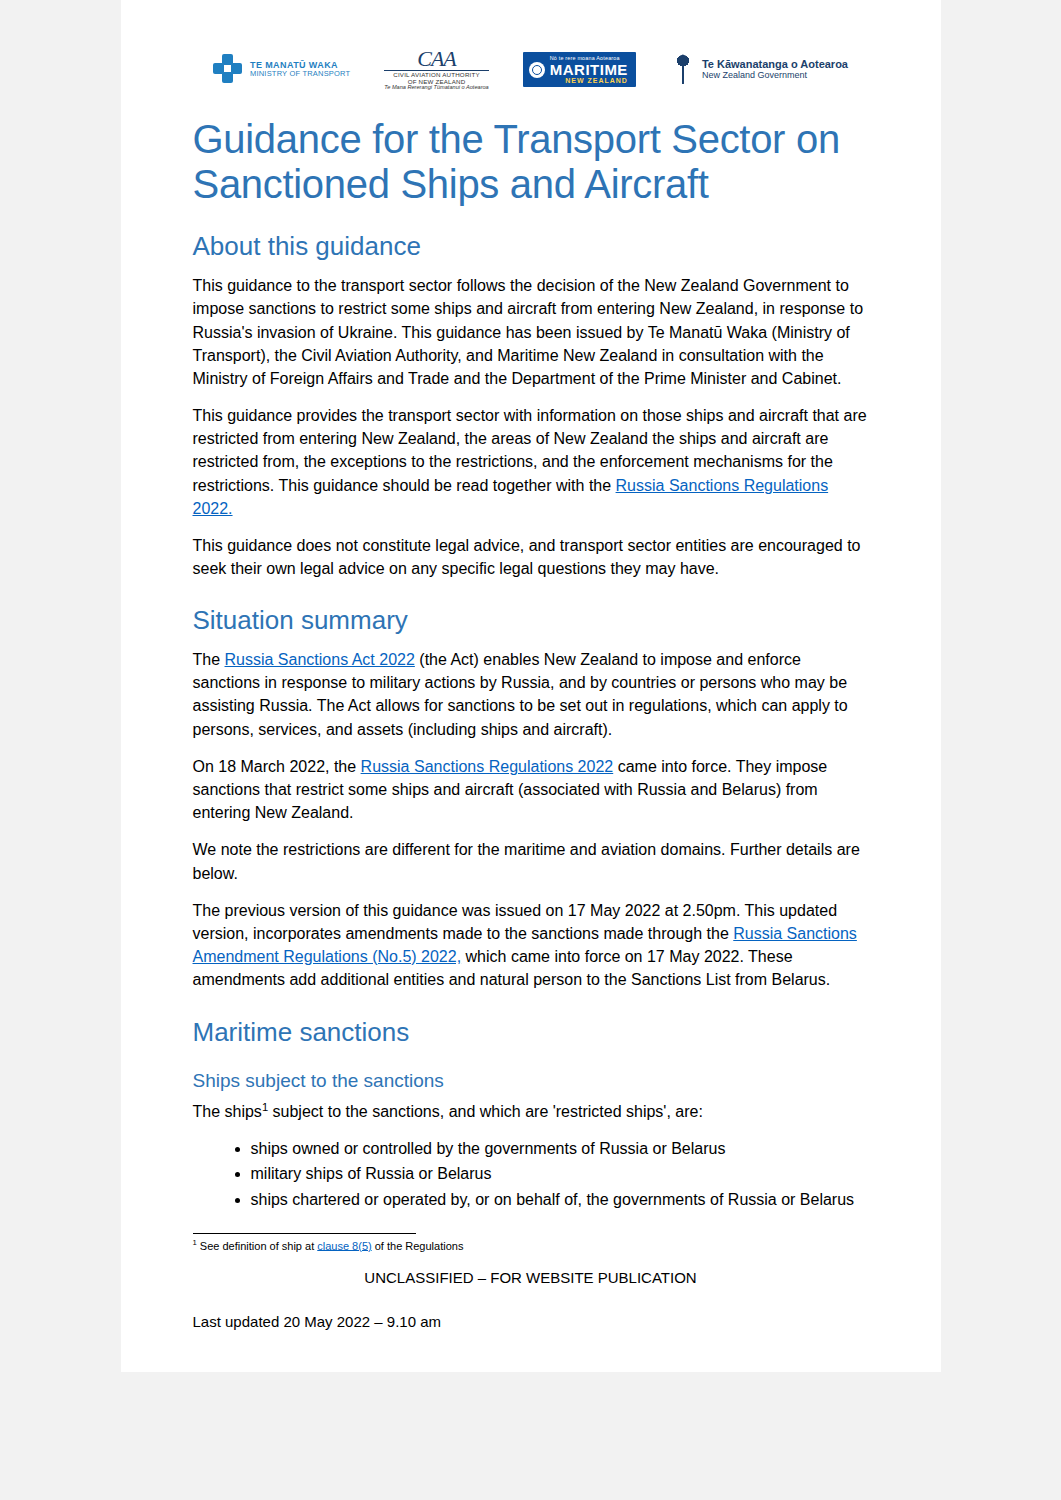TE MANATŪ WAKA MINISTRY OF TRANSPORT
CAA CIVIL AVIATION AUTHORITY
OF NEW ZEALAND Te Mana Rererangi Tūmatanui o Aotearoa
Nō te rere moana Aotearoa MARITIME NEW ZEALAND
Te Kāwanatanga o Aotearoa New Zealand Government
Guidance for the Transport Sector on Sanctioned Ships and Aircraft
About this guidance
This guidance to the transport sector follows the decision of the New Zealand Government to impose sanctions to restrict some ships and aircraft from entering New Zealand, in response to Russia's invasion of Ukraine. This guidance has been issued by Te Manatū Waka (Ministry of Transport), the Civil Aviation Authority, and Maritime New Zealand in consultation with the Ministry of Foreign Affairs and Trade and the Department of the Prime Minister and Cabinet.
This guidance provides the transport sector with information on those ships and aircraft that are restricted from entering New Zealand, the areas of New Zealand the ships and aircraft are restricted from, the exceptions to the restrictions, and the enforcement mechanisms for the restrictions. This guidance should be read together with the Russia Sanctions Regulations 2022.
This guidance does not constitute legal advice, and transport sector entities are encouraged to seek their own legal advice on any specific legal questions they may have.
Situation summary
The Russia Sanctions Act 2022 (the Act) enables New Zealand to impose and enforce sanctions in response to military actions by Russia, and by countries or persons who may be assisting Russia. The Act allows for sanctions to be set out in regulations, which can apply to persons, services, and assets (including ships and aircraft).
On 18 March 2022, the Russia Sanctions Regulations 2022 came into force. They impose sanctions that restrict some ships and aircraft (associated with Russia and Belarus) from entering New Zealand.
We note the restrictions are different for the maritime and aviation domains. Further details are below.
The previous version of this guidance was issued on 17 May 2022 at 2.50pm. This updated version, incorporates amendments made to the sanctions made through the Russia Sanctions Amendment Regulations (No.5) 2022, which came into force on 17 May 2022. These amendments add additional entities and natural person to the Sanctions List from Belarus.
Maritime sanctions
Ships subject to the sanctions
The ships1 subject to the sanctions, and which are 'restricted ships', are:
ships owned or controlled by the governments of Russia or Belarus
military ships of Russia or Belarus
ships chartered or operated by, or on behalf of, the governments of Russia or Belarus
1 See definition of ship at clause 8(5) of the Regulations
UNCLASSIFIED – FOR WEBSITE PUBLICATION
Last updated 20 May 2022 – 9.10 am